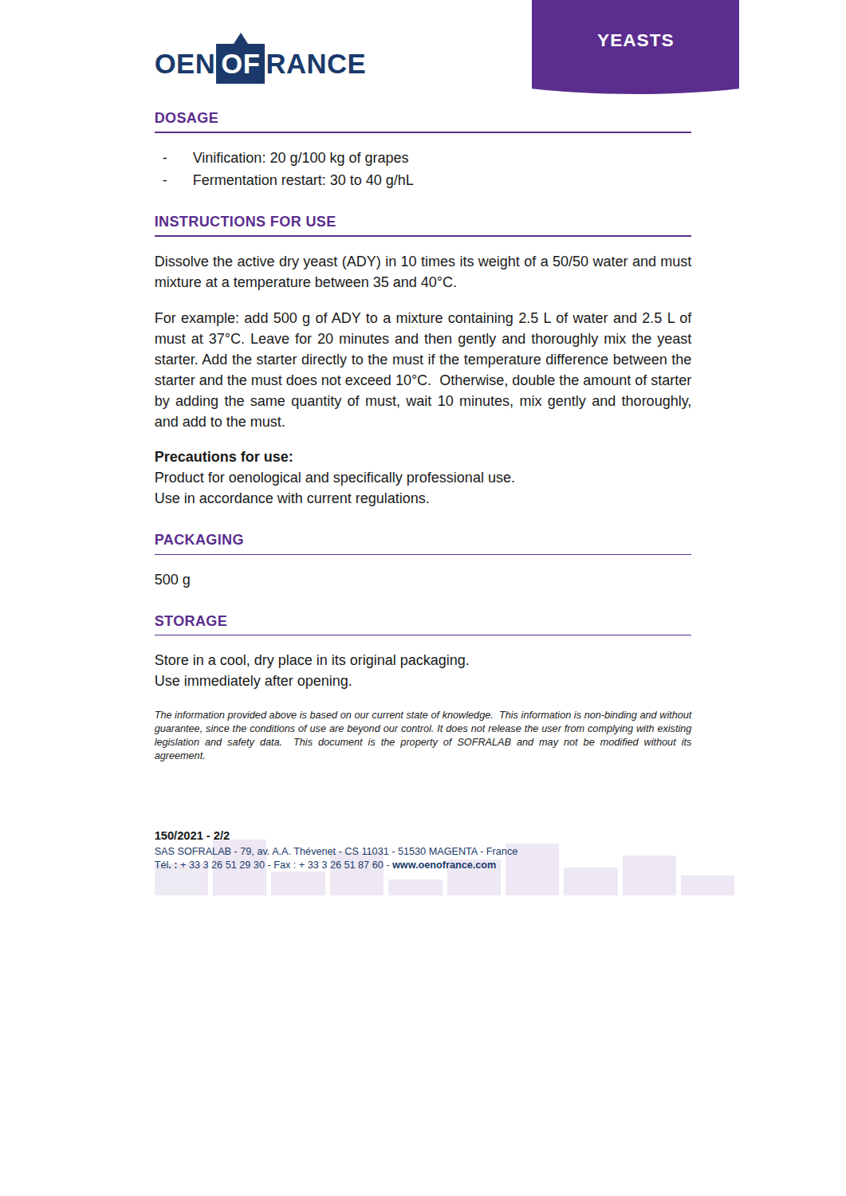OEN OF RANCE
YEASTS
DOSAGE
Vinification: 20 g/100 kg of grapes
Fermentation restart: 30 to 40 g/hL
INSTRUCTIONS FOR USE
Dissolve the active dry yeast (ADY) in 10 times its weight of a 50/50 water and must mixture at a temperature between 35 and 40°C.
For example: add 500 g of ADY to a mixture containing 2.5 L of water and 2.5 L of must at 37°C. Leave for 20 minutes and then gently and thoroughly mix the yeast starter. Add the starter directly to the must if the temperature difference between the starter and the must does not exceed 10°C. Otherwise, double the amount of starter by adding the same quantity of must, wait 10 minutes, mix gently and thoroughly, and add to the must.
Precautions for use:
Product for oenological and specifically professional use.
Use in accordance with current regulations.
PACKAGING
500 g
STORAGE
Store in a cool, dry place in its original packaging.
Use immediately after opening.
The information provided above is based on our current state of knowledge. This information is non-binding and without guarantee, since the conditions of use are beyond our control. It does not release the user from complying with existing legislation and safety data. This document is the property of SOFRALAB and may not be modified without its agreement.
150/2021 - 2/2 SAS SOFRALAB - 79, av. A.A. Thévenet - CS 11031 - 51530 MAGENTA - France
Tél. : + 33 3 26 51 29 30 - Fax : + 33 3 26 51 87 60 - www.oenofrance.com